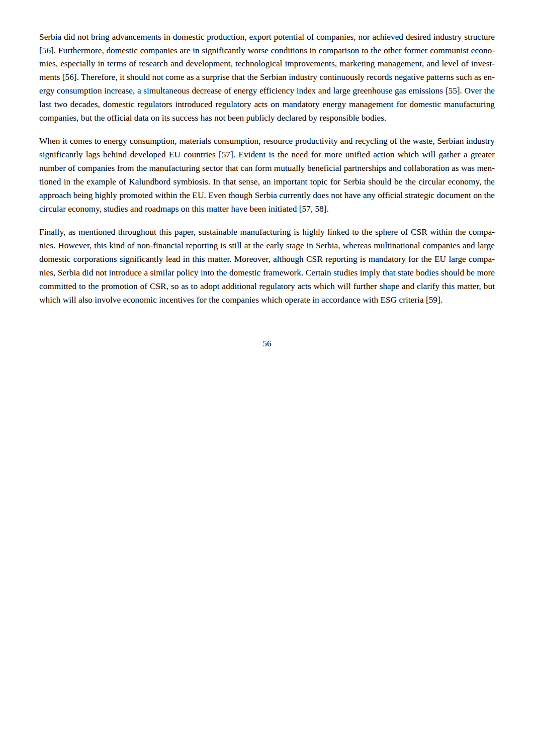Serbia did not bring advancements in domestic production, export potential of companies, nor achieved desired industry structure [56]. Furthermore, domestic companies are in significantly worse conditions in comparison to the other former communist economies, especially in terms of research and development, technological improvements, marketing management, and level of investments [56]. Therefore, it should not come as a surprise that the Serbian industry continuously records negative patterns such as energy consumption increase, a simultaneous decrease of energy efficiency index and large greenhouse gas emissions [55]. Over the last two decades, domestic regulators introduced regulatory acts on mandatory energy management for domestic manufacturing companies, but the official data on its success has not been publicly declared by responsible bodies.
When it comes to energy consumption, materials consumption, resource productivity and recycling of the waste, Serbian industry significantly lags behind developed EU countries [57]. Evident is the need for more unified action which will gather a greater number of companies from the manufacturing sector that can form mutually beneficial partnerships and collaboration as was mentioned in the example of Kalundbord symbiosis. In that sense, an important topic for Serbia should be the circular economy, the approach being highly promoted within the EU. Even though Serbia currently does not have any official strategic document on the circular economy, studies and roadmaps on this matter have been initiated [57, 58].
Finally, as mentioned throughout this paper, sustainable manufacturing is highly linked to the sphere of CSR within the companies. However, this kind of non-financial reporting is still at the early stage in Serbia, whereas multinational companies and large domestic corporations significantly lead in this matter. Moreover, although CSR reporting is mandatory for the EU large companies, Serbia did not introduce a similar policy into the domestic framework. Certain studies imply that state bodies should be more committed to the promotion of CSR, so as to adopt additional regulatory acts which will further shape and clarify this matter, but which will also involve economic incentives for the companies which operate in accordance with ESG criteria [59].
56